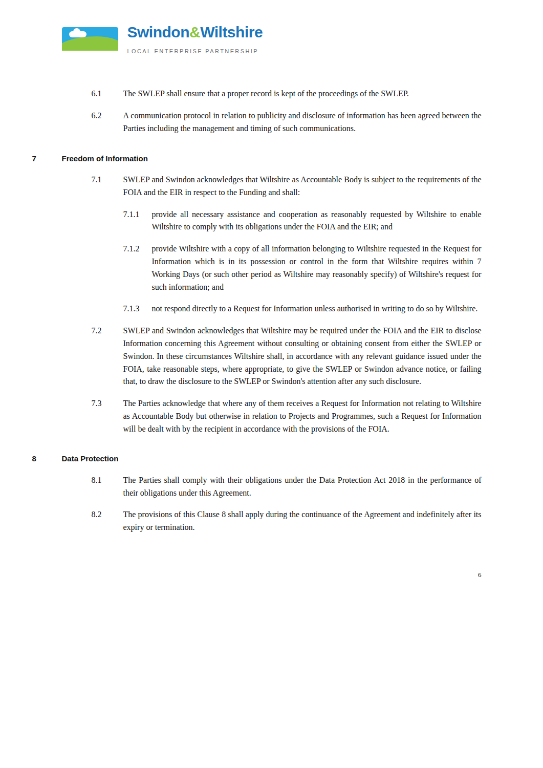Swindon&Wiltshire
LOCAL ENTERPRISE PARTNERSHIP
6.1 The SWLEP shall ensure that a proper record is kept of the proceedings of the SWLEP.
6.2 A communication protocol in relation to publicity and disclosure of information has been agreed between the Parties including the management and timing of such communications.
7 Freedom of Information
7.1 SWLEP and Swindon acknowledges that Wiltshire as Accountable Body is subject to the requirements of the FOIA and the EIR in respect to the Funding and shall:
7.1.1provide all necessary assistance and cooperation as reasonably requested by Wiltshire to enable Wiltshire to comply with its obligations under the FOIA and the EIR; and
7.1.2provide Wiltshire with a copy of all information belonging to Wiltshire requested in the Request for Information which is in its possession or control in the form that Wiltshire requires within 7 Working Days (or such other period as Wiltshire may reasonably specify) of Wiltshire's request for such information; and
7.1.3not respond directly to a Request for Information unless authorised in writing to do so by Wiltshire.
7.2 SWLEP and Swindon acknowledges that Wiltshire may be required under the FOIA and the EIR to disclose Information concerning this Agreement without consulting or obtaining consent from either the SWLEP or Swindon. In these circumstances Wiltshire shall, in accordance with any relevant guidance issued under the FOIA, take reasonable steps, where appropriate, to give the SWLEP or Swindon advance notice, or failing that, to draw the disclosure to the SWLEP or Swindon's attention after any such disclosure.
7.3 The Parties acknowledge that where any of them receives a Request for Information not relating to Wiltshire as Accountable Body but otherwise in relation to Projects and Programmes, such a Request for Information will be dealt with by the recipient in accordance with the provisions of the FOIA.
8 Data Protection
8.1 The Parties shall comply with their obligations under the Data Protection Act 2018 in the performance of their obligations under this Agreement.
8.2 The provisions of this Clause 8 shall apply during the continuance of the Agreement and indefinitely after its expiry or termination.
6